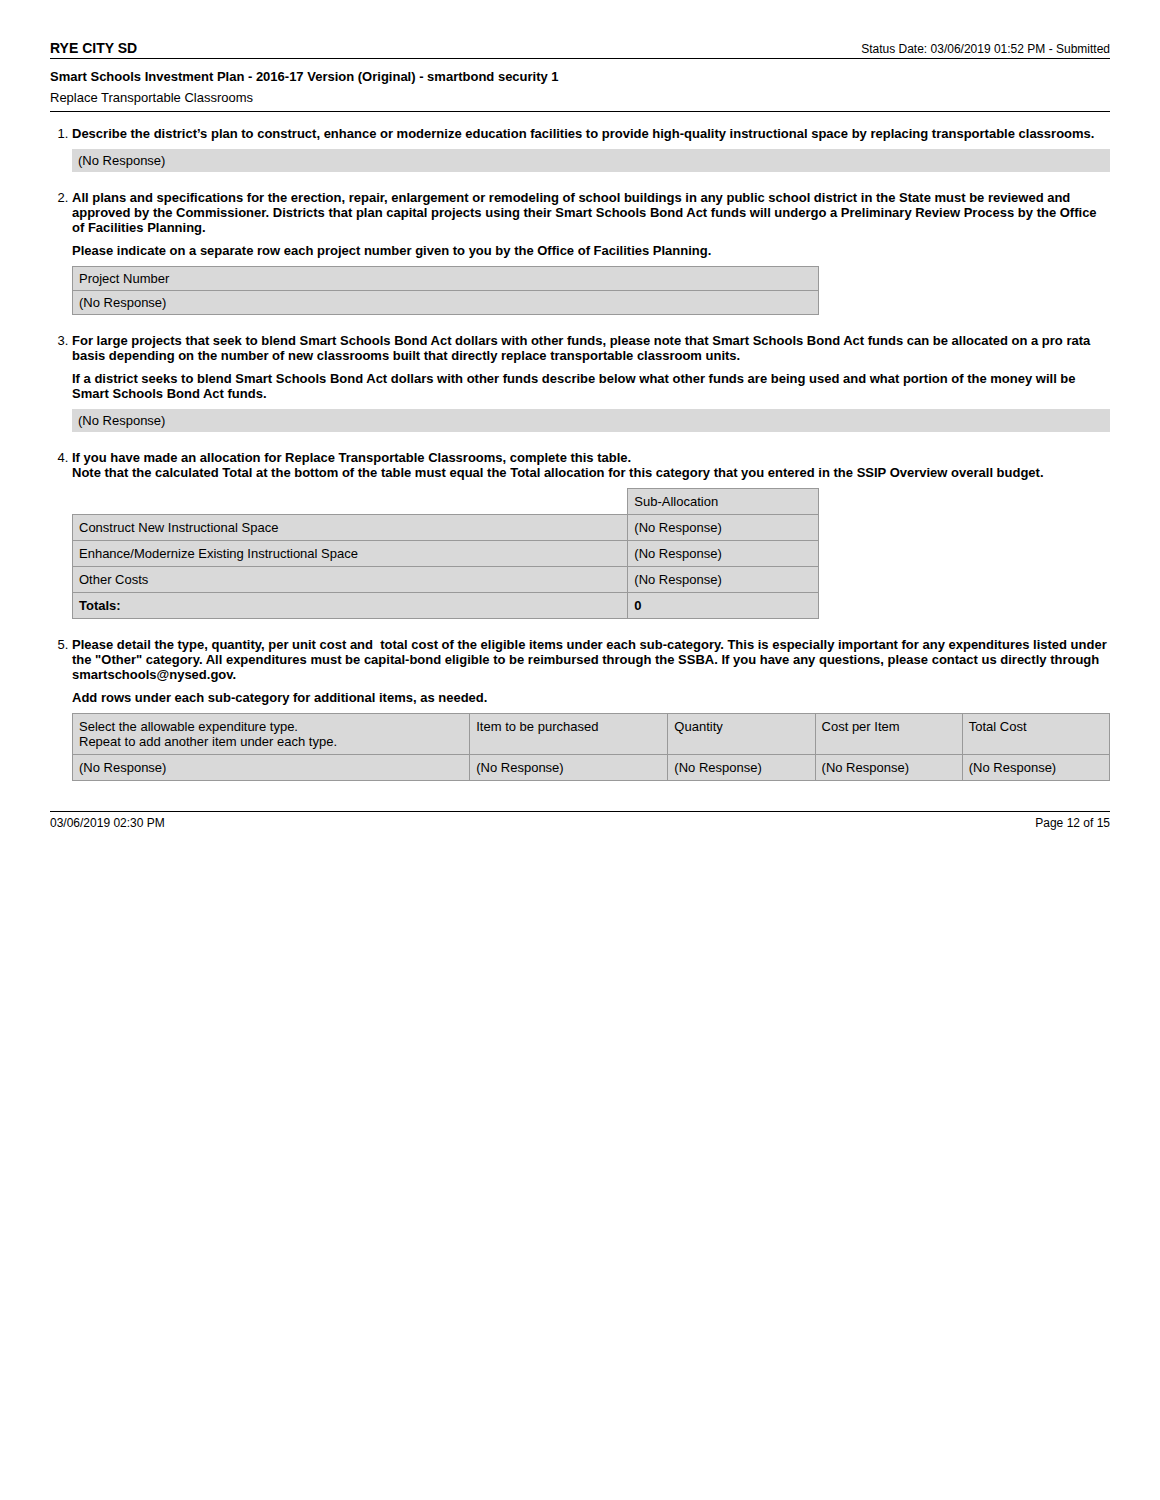RYE CITY SD Status Date: 03/06/2019 01:52 PM - Submitted
Smart Schools Investment Plan - 2016-17 Version (Original) - smartbond security 1
Replace Transportable Classrooms
Describe the district’s plan to construct, enhance or modernize education facilities to provide high-quality instructional space by replacing transportable classrooms.
(No Response)
All plans and specifications for the erection, repair, enlargement or remodeling of school buildings in any public school district in the State must be reviewed and approved by the Commissioner. Districts that plan capital projects using their Smart Schools Bond Act funds will undergo a Preliminary Review Process by the Office of Facilities Planning.
Please indicate on a separate row each project number given to you by the Office of Facilities Planning.
| Project Number |
| --- |
| (No Response) |
For large projects that seek to blend Smart Schools Bond Act dollars with other funds, please note that Smart Schools Bond Act funds can be allocated on a pro rata basis depending on the number of new classrooms built that directly replace transportable classroom units.
If a district seeks to blend Smart Schools Bond Act dollars with other funds describe below what other funds are being used and what portion of the money will be Smart Schools Bond Act funds.
(No Response)
If you have made an allocation for Replace Transportable Classrooms, complete this table.
Note that the calculated Total at the bottom of the table must equal the Total allocation for this category that you entered in the SSIP Overview overall budget.
| | Sub-Allocation |
| --- | --- |
| Construct New Instructional Space | (No Response) |
| Enhance/Modernize Existing Instructional Space | (No Response) |
| Other Costs | (No Response) |
| Totals: | 0 |
Please detail the type, quantity, per unit cost and total cost of the eligible items under each sub-category. This is especially important for any expenditures listed under the "Other" category. All expenditures must be capital-bond eligible to be reimbursed through the SSBA. If you have any questions, please contact us directly through smartschools@nysed.gov.
Add rows under each sub-category for additional items, as needed.
| Select the allowable expenditure type. Repeat to add another item under each type. | Item to be purchased | Quantity | Cost per Item | Total Cost |
| --- | --- | --- | --- | --- |
| (No Response) | (No Response) | (No Response) | (No Response) | (No Response) |
03/06/2019 02:30 PM Page 12 of 15